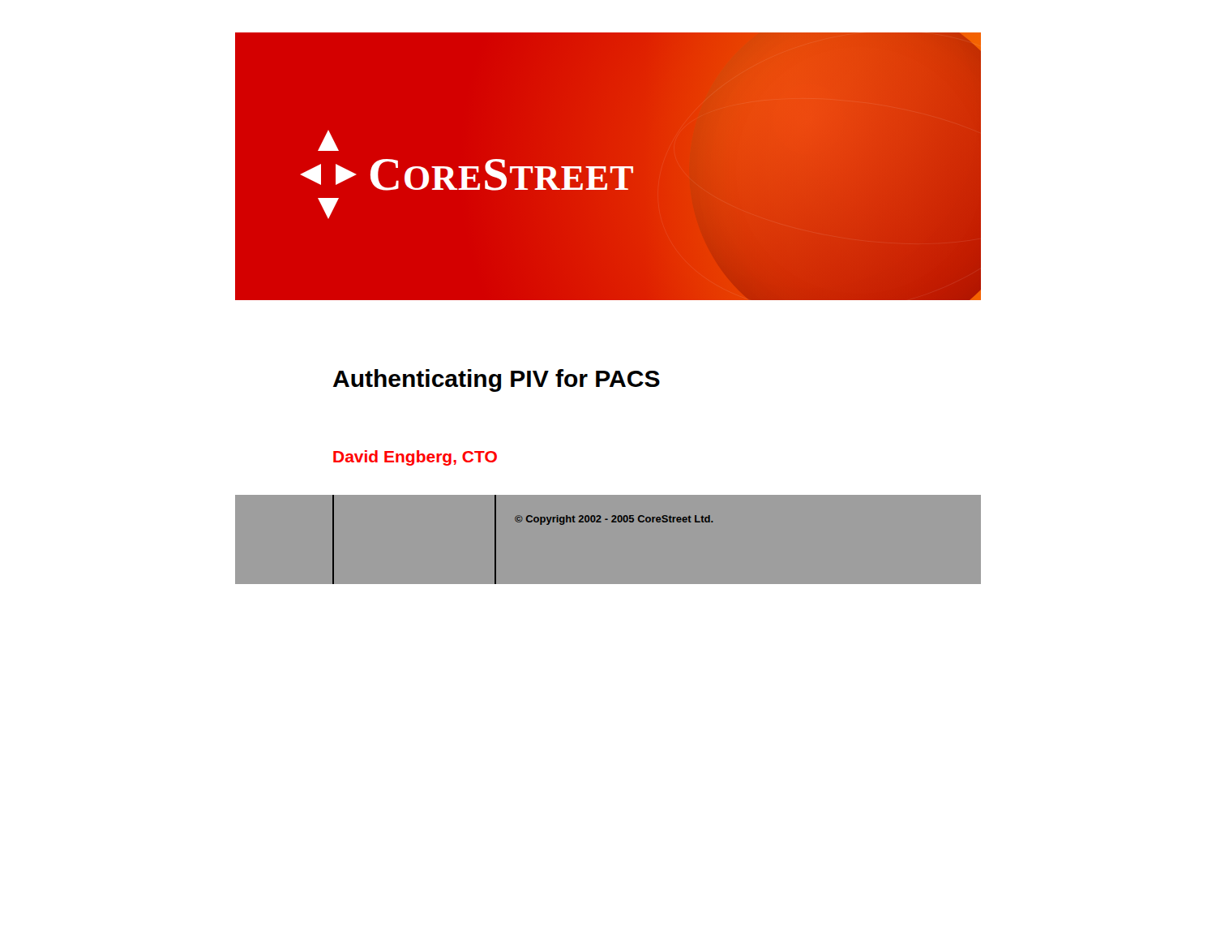CORESTREET
Authenticating PIV for PACS
David Engberg, CTO
© Copyright 2002 - 2005 CoreStreet Ltd.